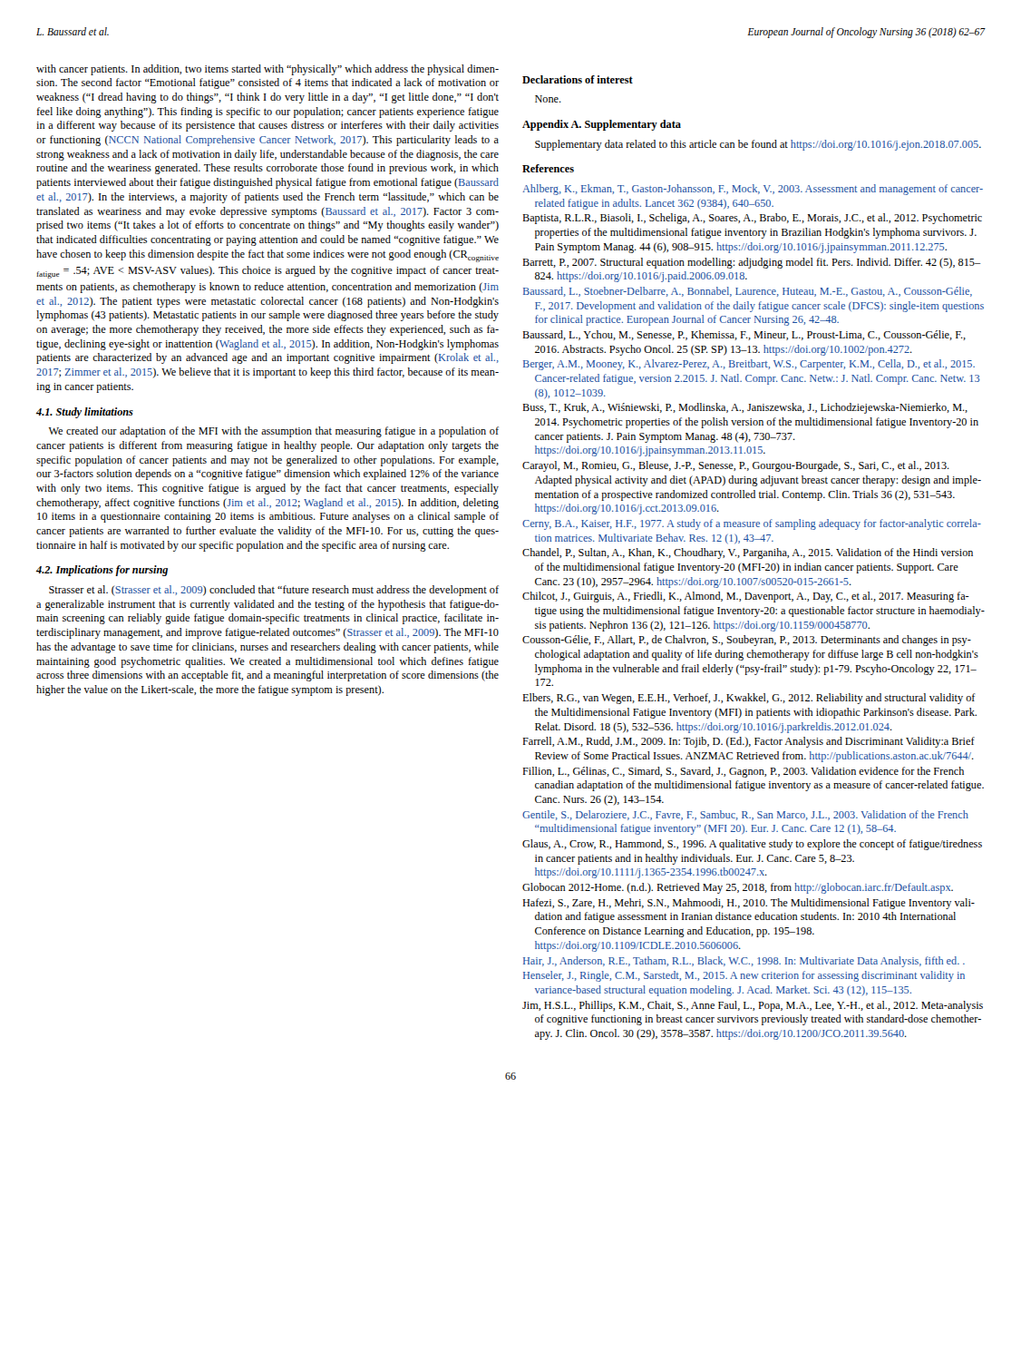L. Baussard et al. European Journal of Oncology Nursing 36 (2018) 62–67
with cancer patients. In addition, two items started with “physically” which address the physical dimension. The second factor “Emotional fatigue” consisted of 4 items that indicated a lack of motivation or weakness (“I dread having to do things”, “I think I do very little in a day”, “I get little done,” “I don't feel like doing anything”). This finding is specific to our population; cancer patients experience fatigue in a different way because of its persistence that causes distress or interferes with their daily activities or functioning (NCCN National Comprehensive Cancer Network, 2017). This particularity leads to a strong weakness and a lack of motivation in daily life, understandable because of the diagnosis, the care routine and the weariness generated. These results corroborate those found in previous work, in which patients interviewed about their fatigue distinguished physical fatigue from emotional fatigue (Baussard et al., 2017). In the interviews, a majority of patients used the French term “lassitude,” which can be translated as weariness and may evoke depressive symptoms (Baussard et al., 2017). Factor 3 comprised two items (“It takes a lot of efforts to concentrate on things” and “My thoughts easily wander”) that indicated difficulties concentrating or paying attention and could be named “cognitive fatigue.” We have chosen to keep this dimension despite the fact that some indices were not good enough (CRcognitive fatigue = .54; AVE < MSV-ASV values). This choice is argued by the cognitive impact of cancer treatments on patients, as chemotherapy is known to reduce attention, concentration and memorization (Jim et al., 2012). The patient types were metastatic colorectal cancer (168 patients) and Non-Hodgkin's lymphomas (43 patients). Metastatic patients in our sample were diagnosed three years before the study on average; the more chemotherapy they received, the more side effects they experienced, such as fatigue, declining eye-sight or inattention (Wagland et al., 2015). In addition, Non-Hodgkin's lymphomas patients are characterized by an advanced age and an important cognitive impairment (Krolak et al., 2017; Zimmer et al., 2015). We believe that it is important to keep this third factor, because of its meaning in cancer patients.
4.1. Study limitations
We created our adaptation of the MFI with the assumption that measuring fatigue in a population of cancer patients is different from measuring fatigue in healthy people. Our adaptation only targets the specific population of cancer patients and may not be generalized to other populations. For example, our 3-factors solution depends on a “cognitive fatigue” dimension which explained 12% of the variance with only two items. This cognitive fatigue is argued by the fact that cancer treatments, especially chemotherapy, affect cognitive functions (Jim et al., 2012; Wagland et al., 2015). In addition, deleting 10 items in a questionnaire containing 20 items is ambitious. Future analyses on a clinical sample of cancer patients are warranted to further evaluate the validity of the MFI-10. For us, cutting the questionnaire in half is motivated by our specific population and the specific area of nursing care.
4.2. Implications for nursing
Strasser et al. (Strasser et al., 2009) concluded that “future research must address the development of a generalizable instrument that is currently validated and the testing of the hypothesis that fatigue-domain screening can reliably guide fatigue domain-specific treatments in clinical practice, facilitate interdisciplinary management, and improve fatigue-related outcomes” (Strasser et al., 2009). The MFI-10 has the advantage to save time for clinicians, nurses and researchers dealing with cancer patients, while maintaining good psychometric qualities. We created a multidimensional tool which defines fatigue across three dimensions with an acceptable fit, and a meaningful interpretation of score dimensions (the higher the value on the Likert-scale, the more the fatigue symptom is present).
Declarations of interest
None.
Appendix A. Supplementary data
Supplementary data related to this article can be found at https://doi.org/10.1016/j.ejon.2018.07.005.
References
Ahlberg, K., Ekman, T., Gaston-Johansson, F., Mock, V., 2003. Assessment and management of cancer-related fatigue in adults. Lancet 362 (9384), 640–650.
Baptista, R.L.R., Biasoli, I., Scheliga, A., Soares, A., Brabo, E., Morais, J.C., et al., 2012. Psychometric properties of the multidimensional fatigue inventory in Brazilian Hodgkin's lymphoma survivors. J. Pain Symptom Manag. 44 (6), 908–915. https://doi.org/10.1016/j.jpainsymman.2011.12.275.
Barrett, P., 2007. Structural equation modelling: adjudging model fit. Pers. Individ. Differ. 42 (5), 815–824. https://doi.org/10.1016/j.paid.2006.09.018.
Baussard, L., Stoebner-Delbarre, A., Bonnabel, Laurence, Huteau, M.-E., Gastou, A., Cousson-Gélie, F., 2017. Development and validation of the daily fatigue cancer scale (DFCS): single-item questions for clinical practice. European Journal of Cancer Nursing 26, 42–48.
Baussard, L., Ychou, M., Senesse, P., Khemissa, F., Mineur, L., Proust-Lima, C., Cousson-Gélie, F., 2016. Abstracts. Psycho Oncol. 25 (SP. SP) 13–13. https://doi.org/10.1002/pon.4272.
Berger, A.M., Mooney, K., Alvarez-Perez, A., Breitbart, W.S., Carpenter, K.M., Cella, D., et al., 2015. Cancer-related fatigue, version 2.2015. J. Natl. Compr. Canc. Netw.: J. Natl. Compr. Canc. Netw. 13 (8), 1012–1039.
Buss, T., Kruk, A., Wiśniewski, P., Modlinska, A., Janiszewska, J., Lichodziejewska-Niemierko, M., 2014. Psychometric properties of the polish version of the multidimensional fatigue Inventory-20 in cancer patients. J. Pain Symptom Manag. 48 (4), 730–737. https://doi.org/10.1016/j.jpainsymman.2013.11.015.
Carayol, M., Romieu, G., Bleuse, J.-P., Senesse, P., Gourgou-Bourgade, S., Sari, C., et al., 2013. Adapted physical activity and diet (APAD) during adjuvant breast cancer therapy: design and implementation of a prospective randomized controlled trial. Contemp. Clin. Trials 36 (2), 531–543. https://doi.org/10.1016/j.cct.2013.09.016.
Cerny, B.A., Kaiser, H.F., 1977. A study of a measure of sampling adequacy for factor-analytic correlation matrices. Multivariate Behav. Res. 12 (1), 43–47.
Chandel, P., Sultan, A., Khan, K., Choudhary, V., Parganiha, A., 2015. Validation of the Hindi version of the multidimensional fatigue Inventory-20 (MFI-20) in indian cancer patients. Support. Care Canc. 23 (10), 2957–2964. https://doi.org/10.1007/s00520-015-2661-5.
Chilcot, J., Guirguis, A., Friedli, K., Almond, M., Davenport, A., Day, C., et al., 2017. Measuring fatigue using the multidimensional fatigue Inventory-20: a questionable factor structure in haemodialysis patients. Nephron 136 (2), 121–126. https://doi.org/10.1159/000458770.
Cousson-Gélie, F., Allart, P., de Chalvron, S., Soubeyran, P., 2013. Determinants and changes in psychological adaptation and quality of life during chemotherapy for diffuse large B cell non-hodgkin's lymphoma in the vulnerable and frail elderly (“psy-frail” study): p1-79. Pscyho-Oncology 22, 171–172.
Elbers, R.G., van Wegen, E.E.H., Verhoef, J., Kwakkel, G., 2012. Reliability and structural validity of the Multidimensional Fatigue Inventory (MFI) in patients with idiopathic Parkinson's disease. Park. Relat. Disord. 18 (5), 532–536. https://doi.org/10.1016/j.parkreldis.2012.01.024.
Farrell, A.M., Rudd, J.M., 2009. In: Tojib, D. (Ed.), Factor Analysis and Discriminant Validity:a Brief Review of Some Practical Issues. ANZMAC Retrieved from. http://publications.aston.ac.uk/7644/.
Fillion, L., Gélinas, C., Simard, S., Savard, J., Gagnon, P., 2003. Validation evidence for the French canadian adaptation of the multidimensional fatigue inventory as a measure of cancer-related fatigue. Canc. Nurs. 26 (2), 143–154.
Gentile, S., Delaroziere, J.C., Favre, F., Sambuc, R., San Marco, J.L., 2003. Validation of the French “multidimensional fatigue inventory” (MFI 20). Eur. J. Canc. Care 12 (1), 58–64.
Glaus, A., Crow, R., Hammond, S., 1996. A qualitative study to explore the concept of fatigue/tiredness in cancer patients and in healthy individuals. Eur. J. Canc. Care 5, 8–23. https://doi.org/10.1111/j.1365-2354.1996.tb00247.x.
Globocan 2012-Home. (n.d.). Retrieved May 25, 2018, from http://globocan.iarc.fr/Default.aspx.
Hafezi, S., Zare, H., Mehri, S.N., Mahmoodi, H., 2010. The Multidimensional Fatigue Inventory validation and fatigue assessment in Iranian distance education students. In: 2010 4th International Conference on Distance Learning and Education, pp. 195–198. https://doi.org/10.1109/ICDLE.2010.5606006.
Hair, J., Anderson, R.E., Tatham, R.L., Black, W.C., 1998. In: Multivariate Data Analysis, fifth ed. .
Henseler, J., Ringle, C.M., Sarstedt, M., 2015. A new criterion for assessing discriminant validity in variance-based structural equation modeling. J. Acad. Market. Sci. 43 (12), 115–135.
Jim, H.S.L., Phillips, K.M., Chait, S., Anne Faul, L., Popa, M.A., Lee, Y.-H., et al., 2012. Meta-analysis of cognitive functioning in breast cancer survivors previously treated with standard-dose chemotherapy. J. Clin. Oncol. 30 (29), 3578–3587. https://doi.org/10.1200/JCO.2011.39.5640.
66